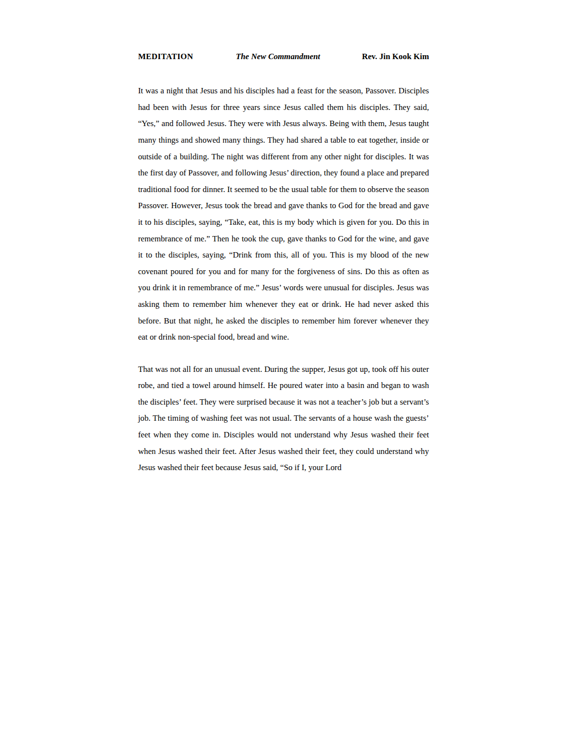MEDITATION The New Commandment Rev. Jin Kook Kim
It was a night that Jesus and his disciples had a feast for the season, Passover. Disciples had been with Jesus for three years since Jesus called them his disciples. They said, “Yes,” and followed Jesus. They were with Jesus always. Being with them, Jesus taught many things and showed many things. They had shared a table to eat together, inside or outside of a building. The night was different from any other night for disciples. It was the first day of Passover, and following Jesus’ direction, they found a place and prepared traditional food for dinner. It seemed to be the usual table for them to observe the season Passover. However, Jesus took the bread and gave thanks to God for the bread and gave it to his disciples, saying, “Take, eat, this is my body which is given for you. Do this in remembrance of me.” Then he took the cup, gave thanks to God for the wine, and gave it to the disciples, saying, “Drink from this, all of you. This is my blood of the new covenant poured for you and for many for the forgiveness of sins. Do this as often as you drink it in remembrance of me.” Jesus’ words were unusual for disciples. Jesus was asking them to remember him whenever they eat or drink. He had never asked this before. But that night, he asked the disciples to remember him forever whenever they eat or drink non-special food, bread and wine.
That was not all for an unusual event. During the supper, Jesus got up, took off his outer robe, and tied a towel around himself. He poured water into a basin and began to wash the disciples’ feet. They were surprised because it was not a teacher’s job but a servant’s job. The timing of washing feet was not usual. The servants of a house wash the guests’ feet when they come in. Disciples would not understand why Jesus washed their feet when Jesus washed their feet. After Jesus washed their feet, they could understand why Jesus washed their feet because Jesus said, “So if I, your Lord